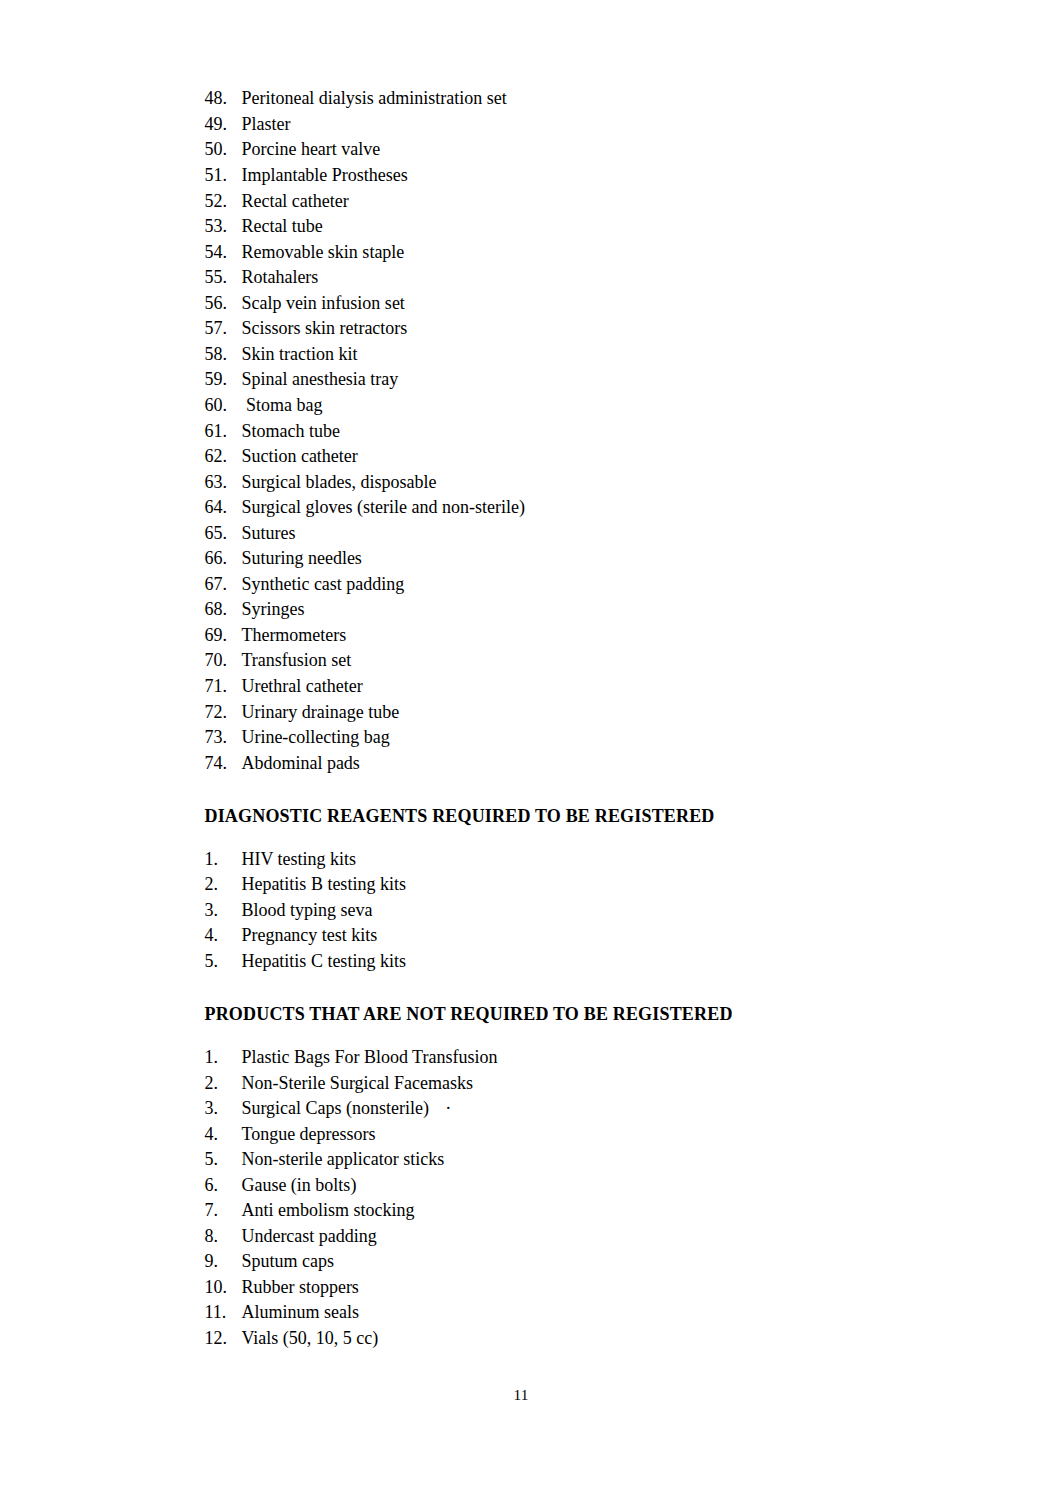48. Peritoneal dialysis administration set
49. Plaster
50. Porcine heart valve
51. Implantable Prostheses
52. Rectal catheter
53. Rectal tube
54. Removable skin staple
55. Rotahalers
56. Scalp vein infusion set
57. Scissors skin retractors
58. Skin traction kit
59. Spinal anesthesia tray
60. Stoma bag
61. Stomach tube
62. Suction catheter
63. Surgical blades, disposable
64. Surgical gloves (sterile and non-sterile)
65. Sutures
66. Suturing needles
67. Synthetic cast padding
68. Syringes
69. Thermometers
70. Transfusion set
71. Urethral catheter
72. Urinary drainage tube
73. Urine-collecting bag
74. Abdominal pads
DIAGNOSTIC REAGENTS REQUIRED TO BE REGISTERED
1. HIV testing kits
2. Hepatitis B testing kits
3. Blood typing seva
4. Pregnancy test kits
5. Hepatitis C testing kits
PRODUCTS THAT ARE NOT REQUIRED TO BE REGISTERED
1. Plastic Bags For Blood Transfusion
2. Non-Sterile Surgical Facemasks
3. Surgical Caps (nonsterile) ·
4. Tongue depressors
5. Non-sterile applicator sticks
6. Gause (in bolts)
7. Anti embolism stocking
8. Undercast padding
9. Sputum caps
10. Rubber stoppers
11. Aluminum seals
12. Vials (50, 10, 5 cc)
11